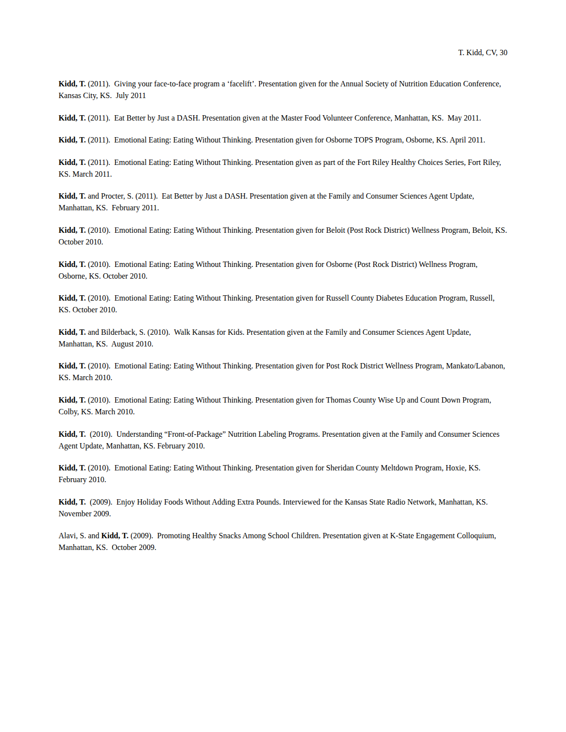T. Kidd, CV, 30
Kidd, T. (2011). Giving your face-to-face program a ‘facelift’. Presentation given for the Annual Society of Nutrition Education Conference, Kansas City, KS. July 2011
Kidd, T. (2011). Eat Better by Just a DASH. Presentation given at the Master Food Volunteer Conference, Manhattan, KS. May 2011.
Kidd, T. (2011). Emotional Eating: Eating Without Thinking. Presentation given for Osborne TOPS Program, Osborne, KS. April 2011.
Kidd, T. (2011). Emotional Eating: Eating Without Thinking. Presentation given as part of the Fort Riley Healthy Choices Series, Fort Riley, KS. March 2011.
Kidd, T. and Procter, S. (2011). Eat Better by Just a DASH. Presentation given at the Family and Consumer Sciences Agent Update, Manhattan, KS. February 2011.
Kidd, T. (2010). Emotional Eating: Eating Without Thinking. Presentation given for Beloit (Post Rock District) Wellness Program, Beloit, KS. October 2010.
Kidd, T. (2010). Emotional Eating: Eating Without Thinking. Presentation given for Osborne (Post Rock District) Wellness Program, Osborne, KS. October 2010.
Kidd, T. (2010). Emotional Eating: Eating Without Thinking. Presentation given for Russell County Diabetes Education Program, Russell, KS. October 2010.
Kidd, T. and Bilderback, S. (2010). Walk Kansas for Kids. Presentation given at the Family and Consumer Sciences Agent Update, Manhattan, KS. August 2010.
Kidd, T. (2010). Emotional Eating: Eating Without Thinking. Presentation given for Post Rock District Wellness Program, Mankato/Labanon, KS. March 2010.
Kidd, T. (2010). Emotional Eating: Eating Without Thinking. Presentation given for Thomas County Wise Up and Count Down Program, Colby, KS. March 2010.
Kidd, T. (2010). Understanding “Front-of-Package” Nutrition Labeling Programs. Presentation given at the Family and Consumer Sciences Agent Update, Manhattan, KS. February 2010.
Kidd, T. (2010). Emotional Eating: Eating Without Thinking. Presentation given for Sheridan County Meltdown Program, Hoxie, KS. February 2010.
Kidd, T. (2009). Enjoy Holiday Foods Without Adding Extra Pounds. Interviewed for the Kansas State Radio Network, Manhattan, KS. November 2009.
Alavi, S. and Kidd, T. (2009). Promoting Healthy Snacks Among School Children. Presentation given at K-State Engagement Colloquium, Manhattan, KS. October 2009.